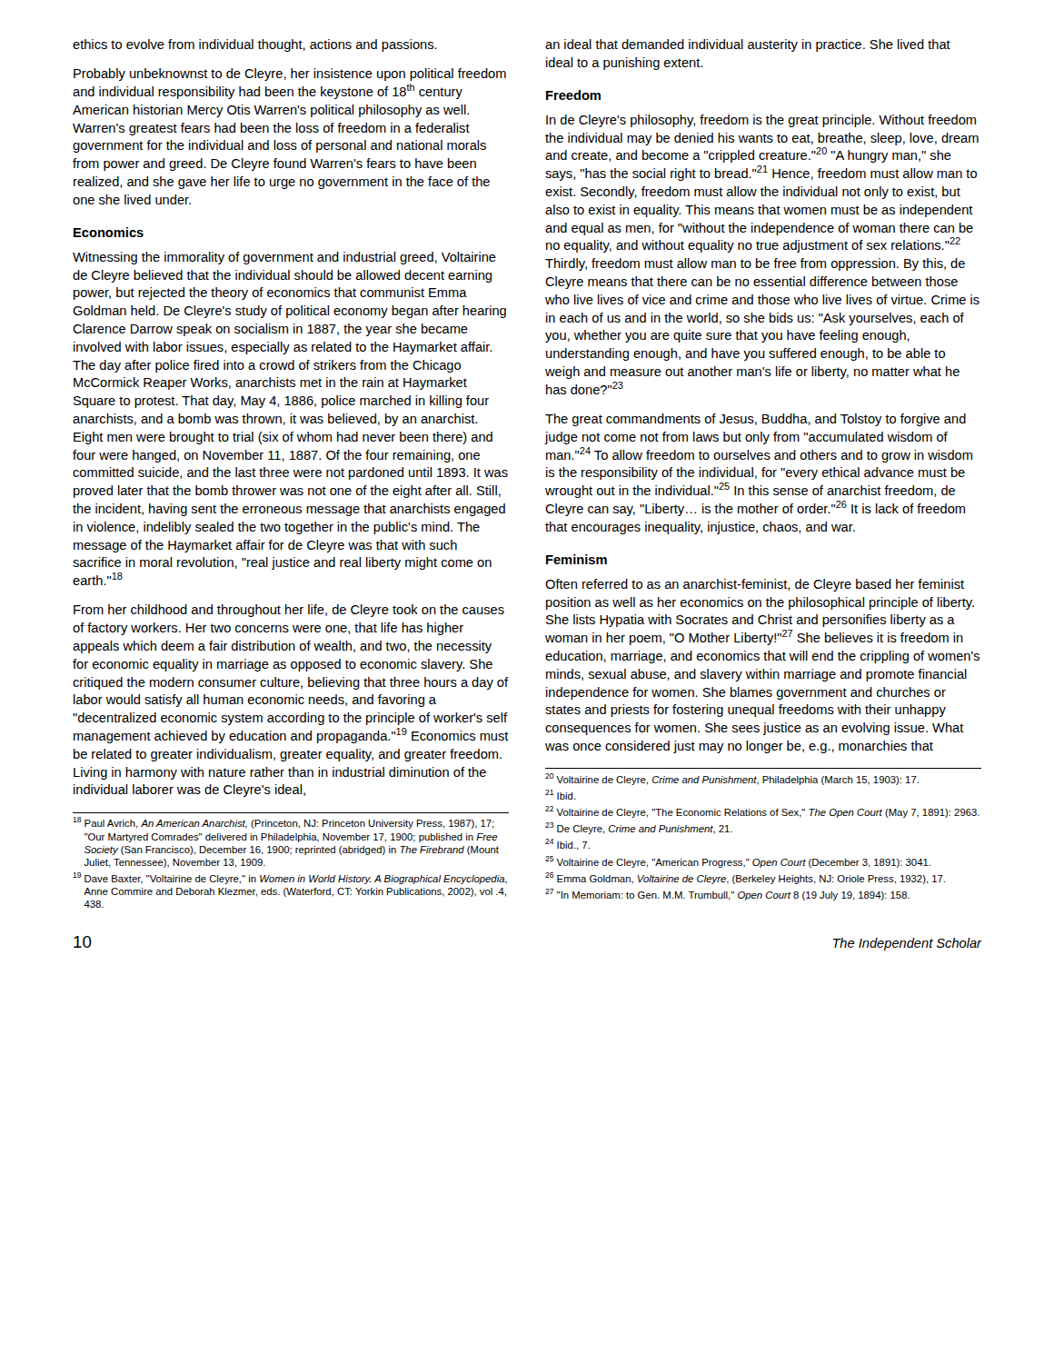ethics to evolve from individual thought, actions and passions.
Probably unbeknownst to de Cleyre, her insistence upon political freedom and individual responsibility had been the keystone of 18th century American historian Mercy Otis Warren's political philosophy as well. Warren's greatest fears had been the loss of freedom in a federalist government for the individual and loss of personal and national morals from power and greed. De Cleyre found Warren's fears to have been realized, and she gave her life to urge no government in the face of the one she lived under.
Economics
Witnessing the immorality of government and industrial greed, Voltairine de Cleyre believed that the individual should be allowed decent earning power, but rejected the theory of economics that communist Emma Goldman held. De Cleyre's study of political economy began after hearing Clarence Darrow speak on socialism in 1887, the year she became involved with labor issues, especially as related to the Haymarket affair. The day after police fired into a crowd of strikers from the Chicago McCormick Reaper Works, anarchists met in the rain at Haymarket Square to protest. That day, May 4, 1886, police marched in killing four anarchists, and a bomb was thrown, it was believed, by an anarchist. Eight men were brought to trial (six of whom had never been there) and four were hanged, on November 11, 1887. Of the four remaining, one committed suicide, and the last three were not pardoned until 1893. It was proved later that the bomb thrower was not one of the eight after all. Still, the incident, having sent the erroneous message that anarchists engaged in violence, indelibly sealed the two together in the public's mind. The message of the Haymarket affair for de Cleyre was that with such sacrifice in moral revolution, "real justice and real liberty might come on earth."18
From her childhood and throughout her life, de Cleyre took on the causes of factory workers. Her two concerns were one, that life has higher appeals which deem a fair distribution of wealth, and two, the necessity for economic equality in marriage as opposed to economic slavery. She critiqued the modern consumer culture, believing that three hours a day of labor would satisfy all human economic needs, and favoring a "decentralized economic system according to the principle of worker's self management achieved by education and propaganda."19 Economics must be related to greater individualism, greater equality, and greater freedom. Living in harmony with nature rather than in industrial diminution of the individual laborer was de Cleyre's ideal,
18 Paul Avrich, An American Anarchist, (Princeton, NJ: Princeton University Press, 1987), 17; "Our Martyred Comrades" delivered in Philadelphia, November 17, 1900; published in Free Society (San Francisco), December 16, 1900; reprinted (abridged) in The Firebrand (Mount Juliet, Tennessee), November 13, 1909.
19 Dave Baxter, "Voltairine de Cleyre," in Women in World History. A Biographical Encyclopedia, Anne Commire and Deborah Klezmer, eds. (Waterford, CT: Yorkin Publications, 2002), vol .4, 438.
an ideal that demanded individual austerity in practice. She lived that ideal to a punishing extent.
Freedom
In de Cleyre's philosophy, freedom is the great principle. Without freedom the individual may be denied his wants to eat, breathe, sleep, love, dream and create, and become a "crippled creature."20 "A hungry man," she says, "has the social right to bread."21 Hence, freedom must allow man to exist. Secondly, freedom must allow the individual not only to exist, but also to exist in equality. This means that women must be as independent and equal as men, for "without the independence of woman there can be no equality, and without equality no true adjustment of sex relations."22 Thirdly, freedom must allow man to be free from oppression. By this, de Cleyre means that there can be no essential difference between those who live lives of vice and crime and those who live lives of virtue. Crime is in each of us and in the world, so she bids us: "Ask yourselves, each of you, whether you are quite sure that you have feeling enough, understanding enough, and have you suffered enough, to be able to weigh and measure out another man's life or liberty, no matter what he has done?"23
The great commandments of Jesus, Buddha, and Tolstoy to forgive and judge not come not from laws but only from "accumulated wisdom of man."24 To allow freedom to ourselves and others and to grow in wisdom is the responsibility of the individual, for "every ethical advance must be wrought out in the individual."25 In this sense of anarchist freedom, de Cleyre can say, "Liberty… is the mother of order."26 It is lack of freedom that encourages inequality, injustice, chaos, and war.
Feminism
Often referred to as an anarchist-feminist, de Cleyre based her feminist position as well as her economics on the philosophical principle of liberty. She lists Hypatia with Socrates and Christ and personifies liberty as a woman in her poem, "O Mother Liberty!"27 She believes it is freedom in education, marriage, and economics that will end the crippling of women's minds, sexual abuse, and slavery within marriage and promote financial independence for women. She blames government and churches or states and priests for fostering unequal freedoms with their unhappy consequences for women. She sees justice as an evolving issue. What was once considered just may no longer be, e.g., monarchies that
20 Voltairine de Cleyre, Crime and Punishment, Philadelphia (March 15, 1903): 17.
21 Ibid.
22 Voltairine de Cleyre, "The Economic Relations of Sex," The Open Court (May 7, 1891): 2963.
23 De Cleyre, Crime and Punishment, 21.
24 Ibid., 7.
25 Voltairine de Cleyre, "American Progress," Open Court (December 3, 1891): 3041.
26 Emma Goldman, Voltairine de Cleyre, (Berkeley Heights, NJ: Oriole Press, 1932), 17.
27 "In Memoriam: to Gen. M.M. Trumbull," Open Court 8 (19 July 19, 1894): 158.
10 The Independent Scholar